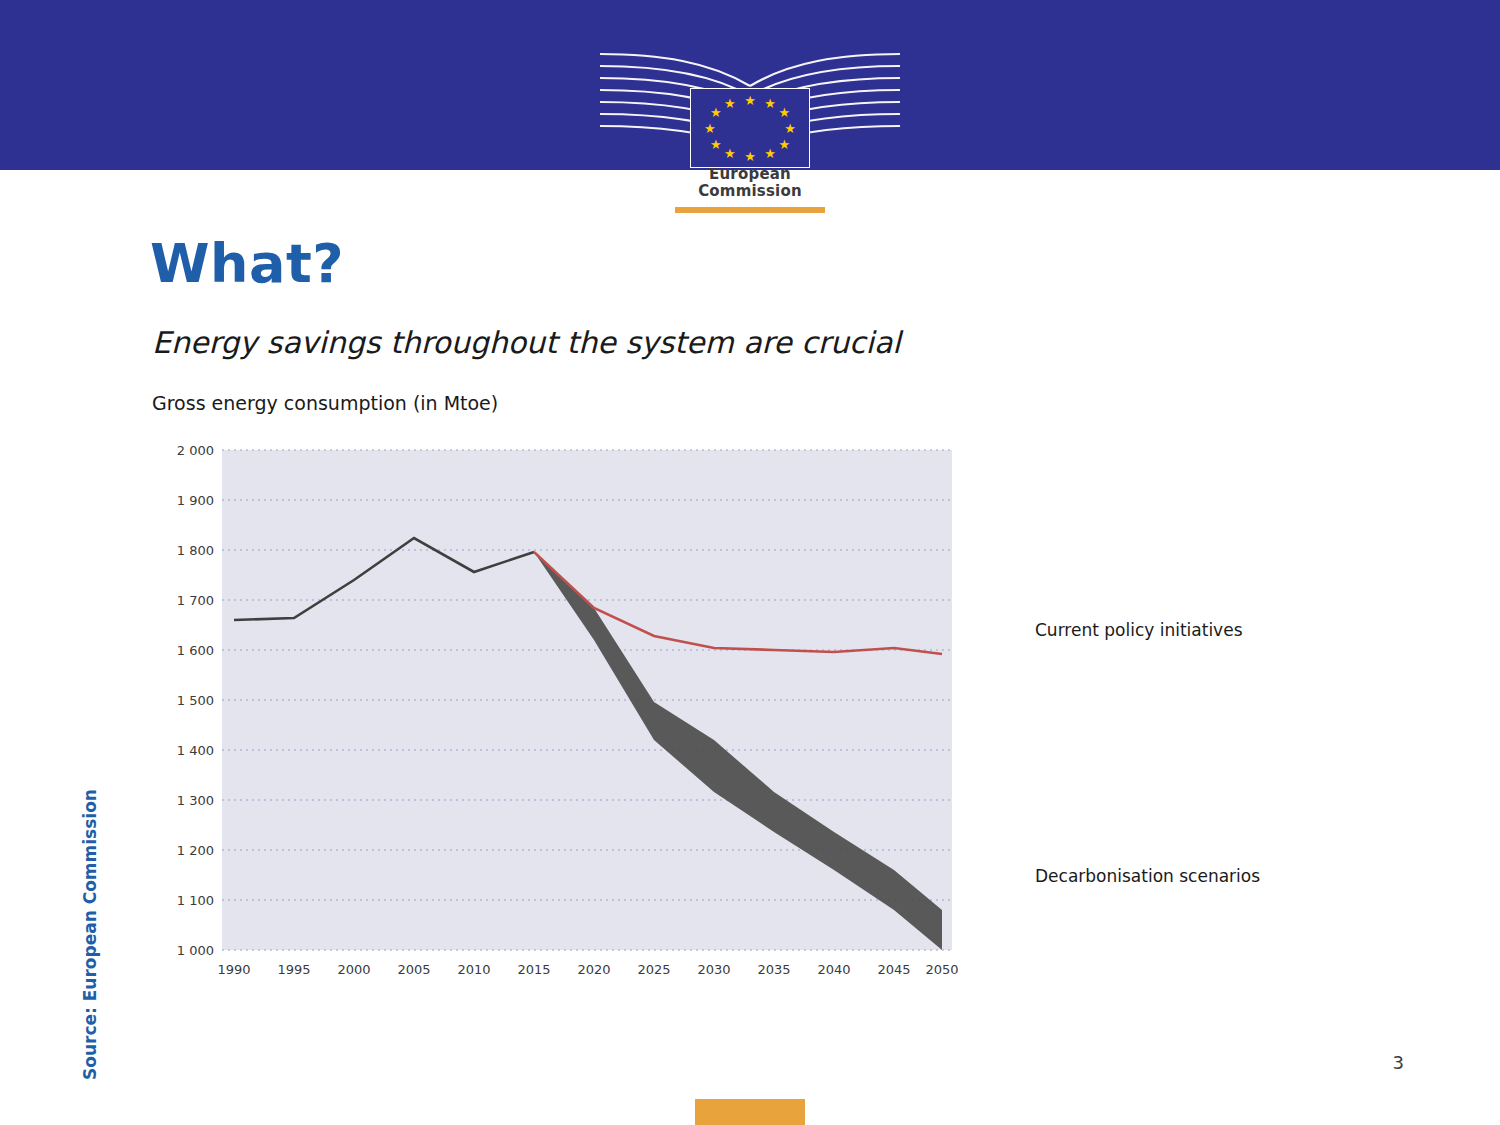★ ★ ★ ★ ★ ★ ★ ★ ★ ★ ★ ★
European
Commission
What?
Energy savings throughout the system are crucial
Gross energy consumption (in Mtoe)
2 000 1 900 1 800 1 700 1 600 1 500 1 400 1 300 1 200 1 100 1 000 1990 1995 2000 2005 2010 2015 2020 2025 2030 2035 2040 2045 2050
Current policy initiatives
Decarbonisation scenarios
Source: European Commission
3